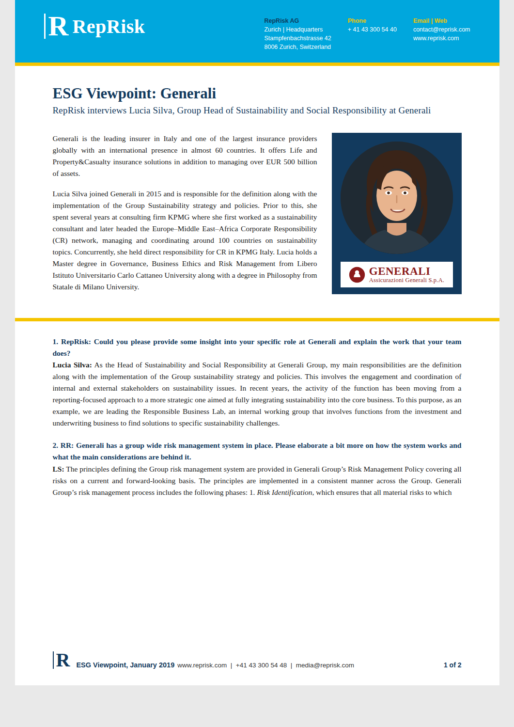R
RepRisk
RepRisk AG Zurich | Headquarters
Stampfenbachstrasse 42
8006 Zurich, Switzerland
Phone + 41 43 300 54 40
Email | Web contact@reprisk.com
www.reprisk.com
ESG Viewpoint: Generali
RepRisk interviews Lucia Silva, Group Head of Sustainability and Social Responsibility at Generali
Generali is the leading insurer in Italy and one of the largest insurance providers globally with an international presence in almost 60 countries. It offers Life and Property&Casualty insurance solutions in addition to managing over EUR 500 billion of assets.
Lucia Silva joined Generali in 2015 and is responsible for the definition along with the implementation of the Group Sustainability strategy and policies. Prior to this, she spent several years at consulting firm KPMG where she first worked as a sustainability consultant and later headed the Europe–Middle East–Africa Corporate Responsibility (CR) network, managing and coordinating around 100 countries on sustainability topics. Concurrently, she held direct responsibility for CR in KPMG Italy. Lucia holds a Master degree in Governance, Business Ethics and Risk Management from Libero Istituto Universitario Carlo Cattaneo University along with a degree in Philosophy from Statale di Milano University.
GENERALI
Assicurazioni Generali S.p.A.
1. RepRisk: Could you please provide some insight into your specific role at Generali and explain the work that your team does?
Lucia Silva: As the Head of Sustainability and Social Responsibility at Generali Group, my main responsibilities are the definition along with the implementation of the Group sustainability strategy and policies. This involves the engagement and coordination of internal and external stakeholders on sustainability issues. In recent years, the activity of the function has been moving from a reporting-focused approach to a more strategic one aimed at fully integrating sustainability into the core business. To this purpose, as an example, we are leading the Responsible Business Lab, an internal working group that involves functions from the investment and underwriting business to find solutions to specific sustainability challenges.
2. RR: Generali has a group wide risk management system in place. Please elaborate a bit more on how the system works and what the main considerations are behind it.
LS: The principles defining the Group risk management system are provided in Generali Group’s Risk Management Policy covering all risks on a current and forward-looking basis. The principles are implemented in a consistent manner across the Group. Generali Group’s risk management process includes the following phases: 1. Risk Identification, which ensures that all material risks to which
R
ESG Viewpoint, January 2019 www.reprisk.com | +41 43 300 54 48 | media@reprisk.com
1 of 2